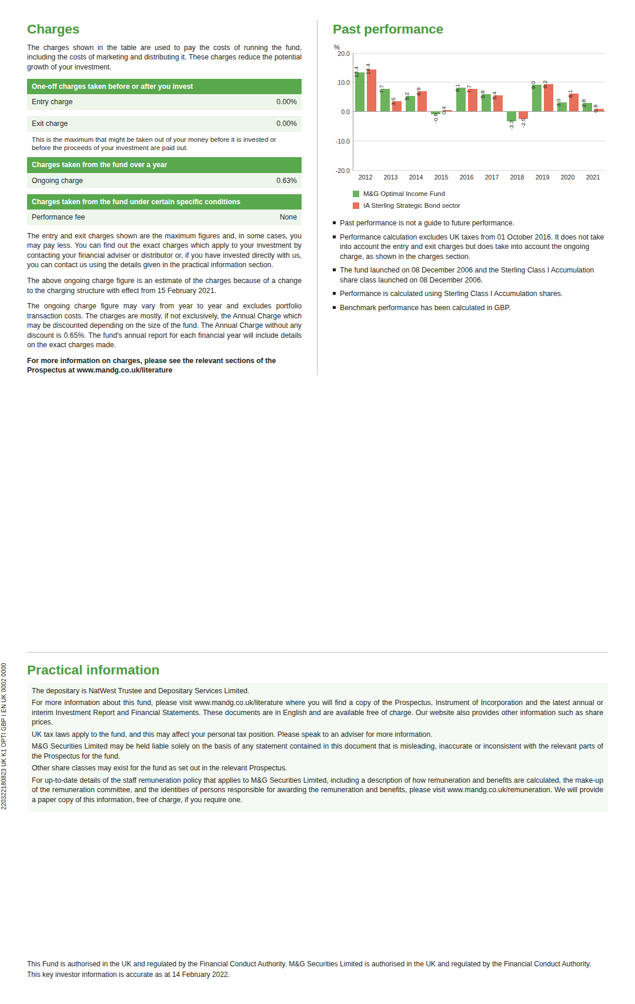220322180823 UK K1 OPTI GBP I EN UK 0002 0000
Charges
The charges shown in the table are used to pay the costs of running the fund, including the costs of marketing and distributing it. These charges reduce the potential growth of your investment.
| One-off charges taken before or after you invest |
| Entry charge | 0.00% |
| Exit charge | 0.00% |
| This is the maximum that might be taken out of your money before it is invested or before the proceeds of your investment are paid out. |
| Charges taken from the fund over a year |
| Ongoing charge | 0.63% |
| Charges taken from the fund under certain specific conditions |
| Performance fee | None |
The entry and exit charges shown are the maximum figures and, in some cases, you may pay less. You can find out the exact charges which apply to your investment by contacting your financial adviser or distributor or, if you have invested directly with us, you can contact us using the details given in the practical information section.
The above ongoing charge figure is an estimate of the charges because of a change to the charging structure with effect from 15 February 2021.
The ongoing charge figure may vary from year to year and excludes portfolio transaction costs. The charges are mostly, if not exclusively, the Annual Charge which may be discounted depending on the size of the fund. The Annual Charge without any discount is 0.65%. The fund's annual report for each financial year will include details on the exact charges made.
For more information on charges, please see the relevant sections of the Prospectus at www.mandg.co.uk/literature
Past performance
%
20.0
10.0
0.0
-10.0
-20.0
13.4
14.4
7.7
3.5
5.2
6.9
-0.9
0.4
8.1
7.7
5.8
5.4
-3.3
-2.5
9.0
9.2
3.0
6.1
2.8
0.9
20122013201420152016 20172018201920202021
M&G Optimal Income Fund
IA Sterling Strategic Bond sector
Past performance is not a guide to future performance.
Performance calculation excludes UK taxes from 01 October 2016. It does not take into account the entry and exit charges but does take into account the ongoing charge, as shown in the charges section.
The fund launched on 08 December 2006 and the Sterling Class I Accumulation share class launched on 08 December 2006.
Performance is calculated using Sterling Class I Accumulation shares.
Benchmark performance has been calculated in GBP.
Practical information
The depositary is NatWest Trustee and Depositary Services Limited.
For more information about this fund, please visit www.mandg.co.uk/literature where you will find a copy of the Prospectus, Instrument of Incorporation and the latest annual or interim Investment Report and Financial Statements. These documents are in English and are available free of charge. Our website also provides other information such as share prices.
UK tax laws apply to the fund, and this may affect your personal tax position. Please speak to an adviser for more information.
M&G Securities Limited may be held liable solely on the basis of any statement contained in this document that is misleading, inaccurate or inconsistent with the relevant parts of the Prospectus for the fund.
Other share classes may exist for the fund as set out in the relevant Prospectus.
For up-to-date details of the staff remuneration policy that applies to M&G Securities Limited, including a description of how remuneration and benefits are calculated, the make-up of the remuneration committee, and the identities of persons responsible for awarding the remuneration and benefits, please visit www.mandg.co.uk/remuneration. We will provide a paper copy of this information, free of charge, if you require one.
This Fund is authorised in the UK and regulated by the Financial Conduct Authority. M&G Securities Limited is authorised in the UK and regulated by the Financial Conduct Authority.
This key investor information is accurate as at 14 February 2022.